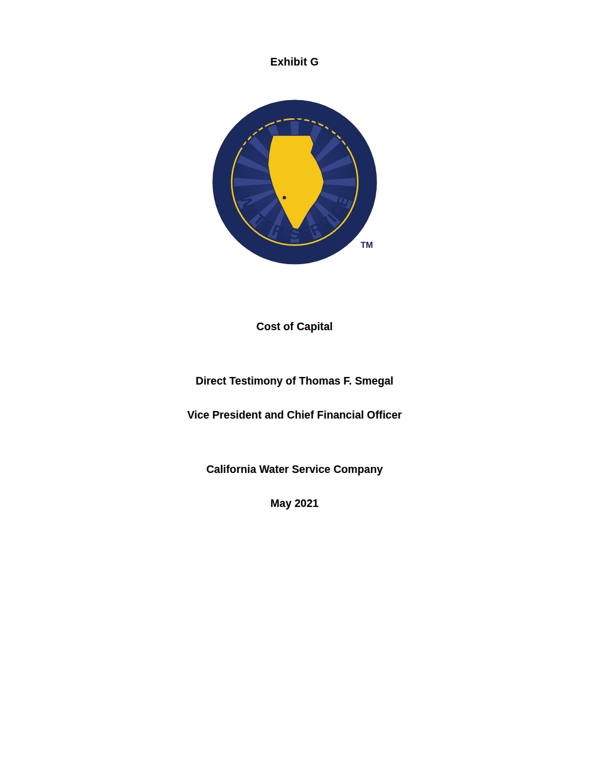Exhibit G
CALIFORNIA WATER SERVICE TM
Cost of Capital
Direct Testimony of Thomas F. Smegal
Vice President and Chief Financial Officer
California Water Service Company
May 2021